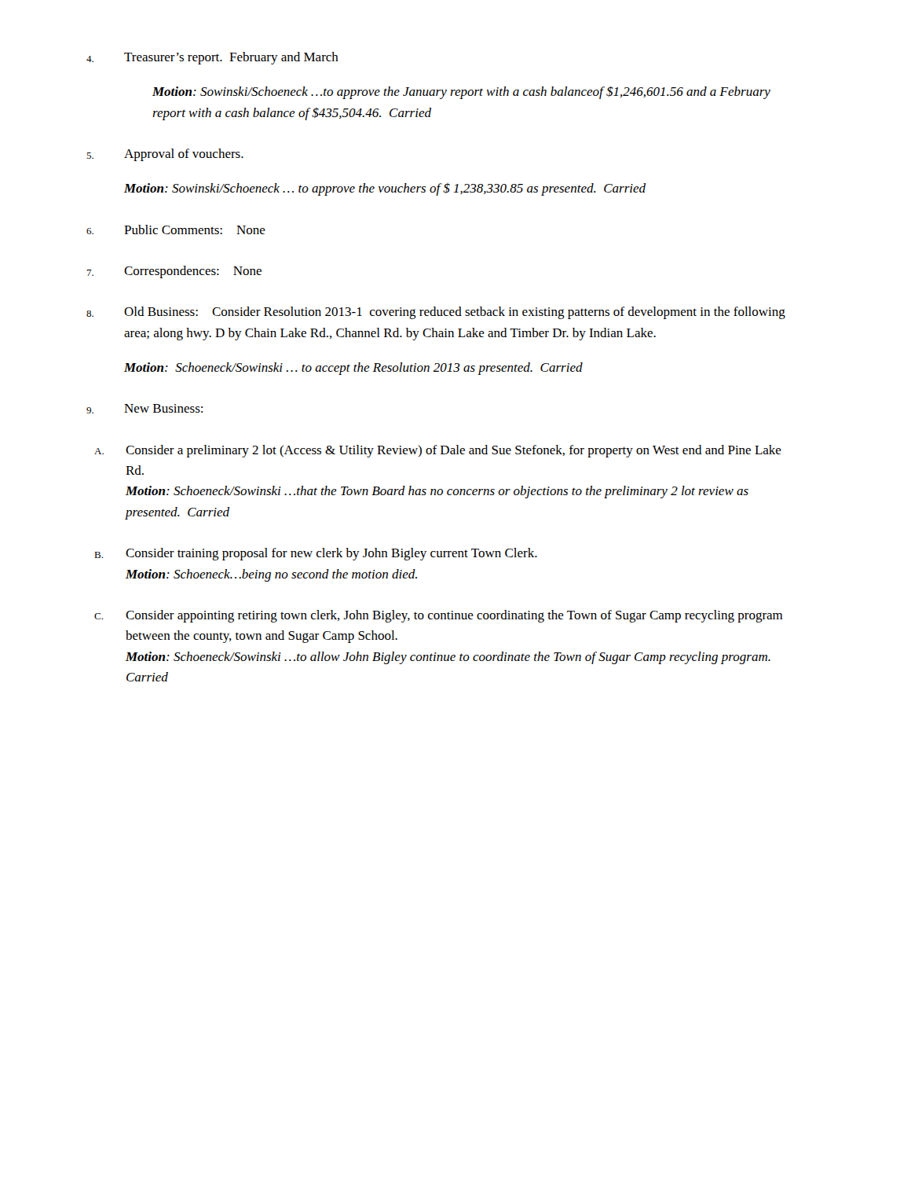4. Treasurer’s report. February and March
Motion: Sowinski/Schoeneck …to approve the January report with a cash balanceof $1,246,601.56 and a February report with a cash balance of $435,504.46. Carried
5. Approval of vouchers.
Motion: Sowinski/Schoeneck … to approve the vouchers of $ 1,238,330.85 as presented. Carried
6. Public Comments: None
7. Correspondences: None
8. Old Business: Consider Resolution 2013-1 covering reduced setback in existing patterns of development in the following area; along hwy. D by Chain Lake Rd., Channel Rd. by Chain Lake and Timber Dr. by Indian Lake.
Motion: Schoeneck/Sowinski … to accept the Resolution 2013 as presented. Carried
9. New Business:
A. Consider a preliminary 2 lot (Access & Utility Review) of Dale and Sue Stefonek, for property on West end and Pine Lake Rd.
Motion: Schoeneck/Sowinski …that the Town Board has no concerns or objections to the preliminary 2 lot review as presented. Carried
B. Consider training proposal for new clerk by John Bigley current Town Clerk.
Motion: Schoeneck…being no second the motion died.
C. Consider appointing retiring town clerk, John Bigley, to continue coordinating the Town of Sugar Camp recycling program between the county, town and Sugar Camp School.
Motion: Schoeneck/Sowinski …to allow John Bigley continue to coordinate the Town of Sugar Camp recycling program. Carried